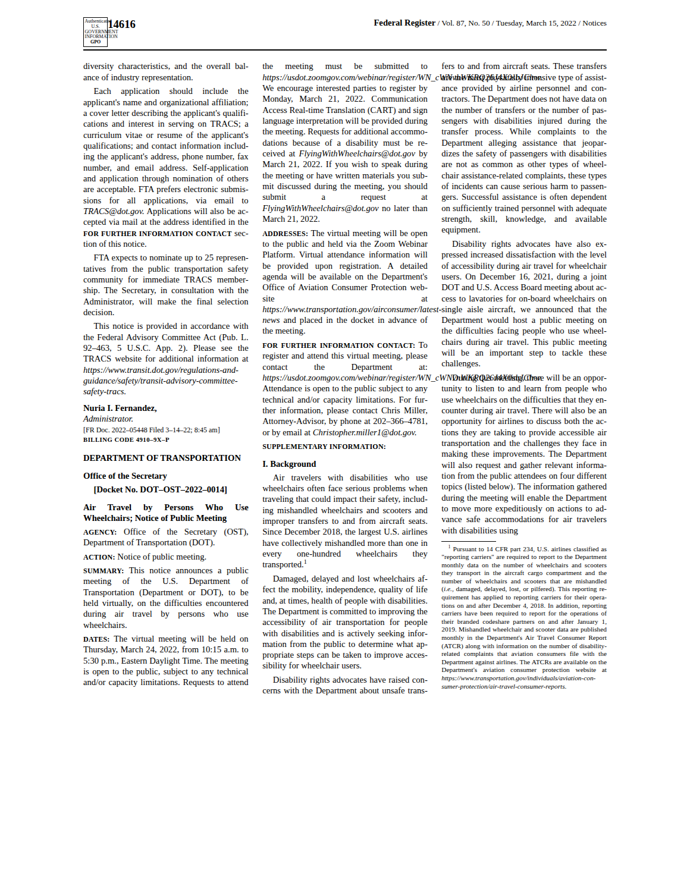Authenticated
U.S. GOVERNMENT
INFORMATION
GPO
14616
Federal Register / Vol. 87, No. 50 / Tuesday, March 15, 2022 / Notices
diversity characteristics, and the overall balance of industry representation.
Each application should include the applicant's name and organizational affiliation; a cover letter describing the applicant's qualifications and interest in serving on TRACS; a curriculum vitae or resume of the applicant's qualifications; and contact information including the applicant's address, phone number, fax number, and email address. Self-application and application through nomination of others are acceptable. FTA prefers electronic submissions for all applications, via email to TRACS@dot.gov. Applications will also be accepted via mail at the address identified in the for further information contact section of this notice.
FTA expects to nominate up to 25 representatives from the public transportation safety community for immediate TRACS membership. The Secretary, in consultation with the Administrator, will make the final selection decision.
This notice is provided in accordance with the Federal Advisory Committee Act (Pub. L. 92–463, 5 U.S.C. App. 2). Please see the TRACS website for additional information at https://www.transit.dot.gov/regulations-and-guidance/safety/transit-advisory-committee-safety-tracs.
Nuria I. Fernandez,
Administrator.
[FR Doc. 2022–05448 Filed 3–14–22; 8:45 am]
BILLING CODE 4910–9X–P
DEPARTMENT OF TRANSPORTATION
Office of the Secretary
[Docket No. DOT–OST–2022–0014]
Air Travel by Persons Who Use Wheelchairs; Notice of Public Meeting
agency: Office of the Secretary (OST), Department of Transportation (DOT).
action: Notice of public meeting.
summary: This notice announces a public meeting of the U.S. Department of Transportation (Department or DOT), to be held virtually, on the difficulties encountered during air travel by persons who use wheelchairs.
dates: The virtual meeting will be held on Thursday, March 24, 2022, from 10:15 a.m. to 5:30 p.m., Eastern Daylight Time. The meeting is open to the public, subject to any technical and/or capacity limitations. Requests to attend the meeting must be submitted to https://usdot.zoomgov.com/webinar/register/WN_cWNvnWKRQ26J4X0sbJClrw. We encourage interested parties to register by Monday, March 21, 2022. Communication Access Real-time Translation (CART) and sign language interpretation will be provided during the meeting. Requests for additional accommodations because of a disability must be received at FlyingWithWheelchairs@dot.gov by March 21, 2022. If you wish to speak during the meeting or have written materials you submit discussed during the meeting, you should submit a request at FlyingWithWheelchairs@dot.gov no later than March 21, 2022.
addresses: The virtual meeting will be open to the public and held via the Zoom Webinar Platform. Virtual attendance information will be provided upon registration. A detailed agenda will be available on the Department's Office of Aviation Consumer Protection website at https://www.transportation.gov/airconsumer/latest-news and placed in the docket in advance of the meeting.
for further information contact: To register and attend this virtual meeting, please contact the Department at: https://usdot.zoomgov.com/webinar/register/WN_cWNvnWKRQ26J4X0sbJClrw. Attendance is open to the public subject to any technical and/or capacity limitations. For further information, please contact Chris Miller, Attorney-Advisor, by phone at 202–366–4781, or by email at Christopher.miller1@dot.gov.
supplementary information:
I. Background
Air travelers with disabilities who use wheelchairs often face serious problems when traveling that could impact their safety, including mishandled wheelchairs and scooters and improper transfers to and from aircraft seats. Since December 2018, the largest U.S. airlines have collectively mishandled more than one in every one-hundred wheelchairs they transported.1
Damaged, delayed and lost wheelchairs affect the mobility, independence, quality of life and, at times, health of people with disabilities. The Department is committed to improving the accessibility of air transportation for people with disabilities and is actively seeking information from the public to determine what appropriate steps can be taken to improve accessibility for wheelchair users.
Disability rights advocates have raised concerns with the Department about unsafe transfers to and from aircraft seats. These transfers are the most physically intensive type of assistance provided by airline personnel and contractors. The Department does not have data on the number of transfers or the number of passengers with disabilities injured during the transfer process. While complaints to the Department alleging assistance that jeopardizes the safety of passengers with disabilities are not as common as other types of wheelchair assistance-related complaints, these types of incidents can cause serious harm to passengers. Successful assistance is often dependent on sufficiently trained personnel with adequate strength, skill, knowledge, and available equipment.
Disability rights advocates have also expressed increased dissatisfaction with the level of accessibility during air travel for wheelchair users. On December 16, 2021, during a joint DOT and U.S. Access Board meeting about access to lavatories for on-board wheelchairs on single aisle aircraft, we announced that the Department would host a public meeting on the difficulties facing people who use wheelchairs during air travel. This public meeting will be an important step to tackle these challenges.
During this meeting, there will be an opportunity to listen to and learn from people who use wheelchairs on the difficulties that they encounter during air travel. There will also be an opportunity for airlines to discuss both the actions they are taking to provide accessible air transportation and the challenges they face in making these improvements. The Department will also request and gather relevant information from the public attendees on four different topics (listed below). The information gathered during the meeting will enable the Department to move more expeditiously on actions to advance safe accommodations for air travelers with disabilities using
1 Pursuant to 14 CFR part 234, U.S. airlines classified as "reporting carriers" are required to report to the Department monthly data on the number of wheelchairs and scooters they transport in the aircraft cargo compartment and the number of wheelchairs and scooters that are mishandled (i.e., damaged, delayed, lost, or pilfered). This reporting requirement has applied to reporting carriers for their operations on and after December 4, 2018. In addition, reporting carriers have been required to report for the operations of their branded codeshare partners on and after January 1, 2019. Mishandled wheelchair and scooter data are published monthly in the Department's Air Travel Consumer Report (ATCR) along with information on the number of disability-related complaints that aviation consumers file with the Department against airlines. The ATCRs are available on the Department's aviation consumer protection website at https://www.transportation.gov/individuals/aviation-consumer-protection/air-travel-consumer-reports.